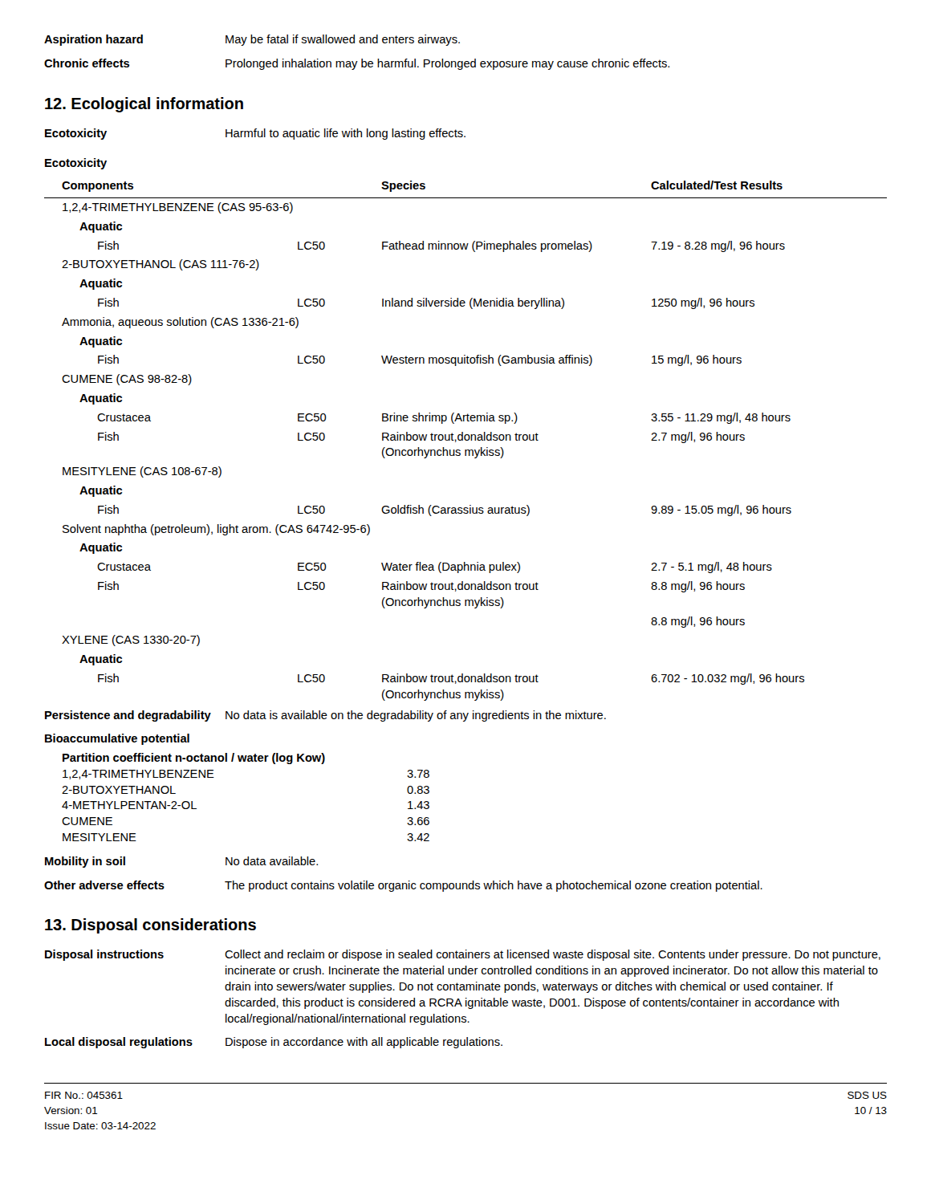Aspiration hazard
May be fatal if swallowed and enters airways.
Chronic effects
Prolonged inhalation may be harmful. Prolonged exposure may cause chronic effects.
12. Ecological information
Ecotoxicity
Harmful to aquatic life with long lasting effects.
Ecotoxicity
| Components | | Species | Calculated/Test Results |
| --- | --- | --- | --- |
| 1,2,4-TRIMETHYLBENZENE (CAS 95-63-6) |
| Aquatic |
| Fish | LC50 | Fathead minnow (Pimephales promelas) | 7.19 - 8.28 mg/l, 96 hours |
| 2-BUTOXYETHANOL (CAS 111-76-2) |
| Aquatic |
| Fish | LC50 | Inland silverside (Menidia beryllina) | 1250 mg/l, 96 hours |
| Ammonia, aqueous solution (CAS 1336-21-6) |
| Aquatic |
| Fish | LC50 | Western mosquitofish (Gambusia affinis) | 15 mg/l, 96 hours |
| CUMENE (CAS 98-82-8) |
| Aquatic |
| Crustacea | EC50 | Brine shrimp (Artemia sp.) | 3.55 - 11.29 mg/l, 48 hours |
| Fish | LC50 | Rainbow trout,donaldson trout (Oncorhynchus mykiss) | 2.7 mg/l, 96 hours |
| MESITYLENE (CAS 108-67-8) |
| Aquatic |
| Fish | LC50 | Goldfish (Carassius auratus) | 9.89 - 15.05 mg/l, 96 hours |
| Solvent naphtha (petroleum), light arom. (CAS 64742-95-6) |
| Aquatic |
| Crustacea | EC50 | Water flea (Daphnia pulex) | 2.7 - 5.1 mg/l, 48 hours |
| Fish | LC50 | Rainbow trout,donaldson trout (Oncorhynchus mykiss) | 8.8 mg/l, 96 hours |
| | | | 8.8 mg/l, 96 hours |
| XYLENE (CAS 1330-20-7) |
| Aquatic |
| Fish | LC50 | Rainbow trout,donaldson trout (Oncorhynchus mykiss) | 6.702 - 10.032 mg/l, 96 hours |
Persistence and degradability
No data is available on the degradability of any ingredients in the mixture.
Bioaccumulative potential
Partition coefficient n-octanol / water (log Kow)
1,2,4-TRIMETHYLBENZENE
3.78
2-BUTOXYETHANOL
0.83
4-METHYLPENTAN-2-OL
1.43
CUMENE
3.66
MESITYLENE
3.42
Mobility in soil
No data available.
Other adverse effects
The product contains volatile organic compounds which have a photochemical ozone creation potential.
13. Disposal considerations
Disposal instructions
Collect and reclaim or dispose in sealed containers at licensed waste disposal site. Contents under pressure. Do not puncture, incinerate or crush. Incinerate the material under controlled conditions in an approved incinerator. Do not allow this material to drain into sewers/water supplies. Do not contaminate ponds, waterways or ditches with chemical or used container. If discarded, this product is considered a RCRA ignitable waste, D001. Dispose of contents/container in accordance with local/regional/national/international regulations.
Local disposal regulations
Dispose in accordance with all applicable regulations.
FIR No.: 045361
Version: 01
Issue Date: 03-14-2022
SDS US
10 / 13